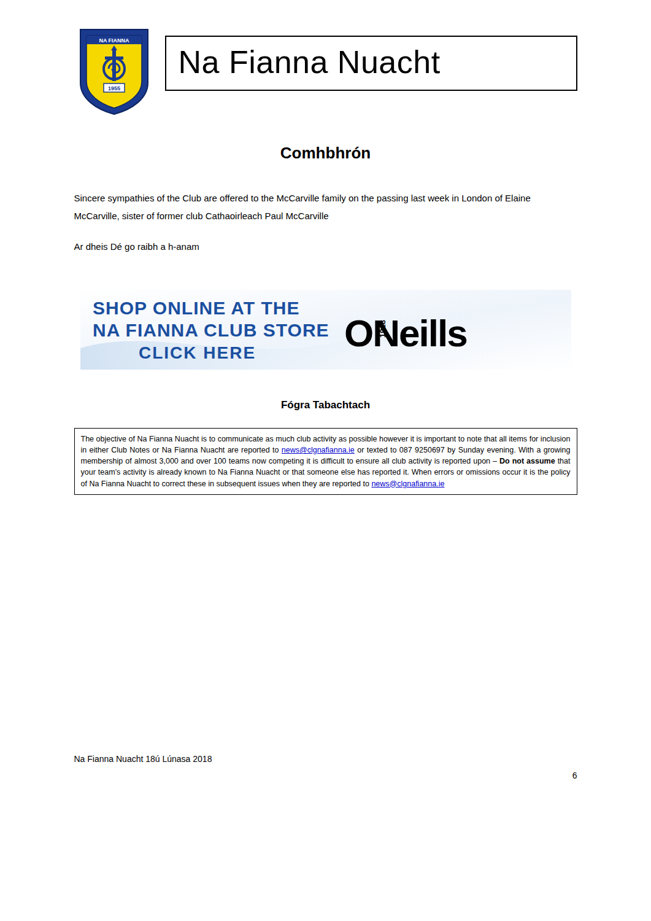NA FIANNA 1955
Na Fianna Nuacht
Comhbhrón
Sincere sympathies of the Club are offered to the McCarville family on the passing last week in London of Elaine McCarville, sister of former club Cathaoirleach Paul McCarville
Ar dheis Dé go raibh a h-anam
SHOP ONLINE AT THE NA FIANNA CLUB STORE CLICK HERE ONeills 1918
Fógra Tabachtach
The objective of Na Fianna Nuacht is to communicate as much club activity as possible however it is important to note that all items for inclusion in either Club Notes or Na Fianna Nuacht are reported to news@clgnafianna.ie or texted to 087 9250697 by Sunday evening. With a growing membership of almost 3,000 and over 100 teams now competing it is difficult to ensure all club activity is reported upon – Do not assume that your team’s activity is already known to Na Fianna Nuacht or that someone else has reported it. When errors or omissions occur it is the policy of Na Fianna Nuacht to correct these in subsequent issues when they are reported to news@clgnafianna.ie
Na Fianna Nuacht 18ú Lúnasa 2018
6